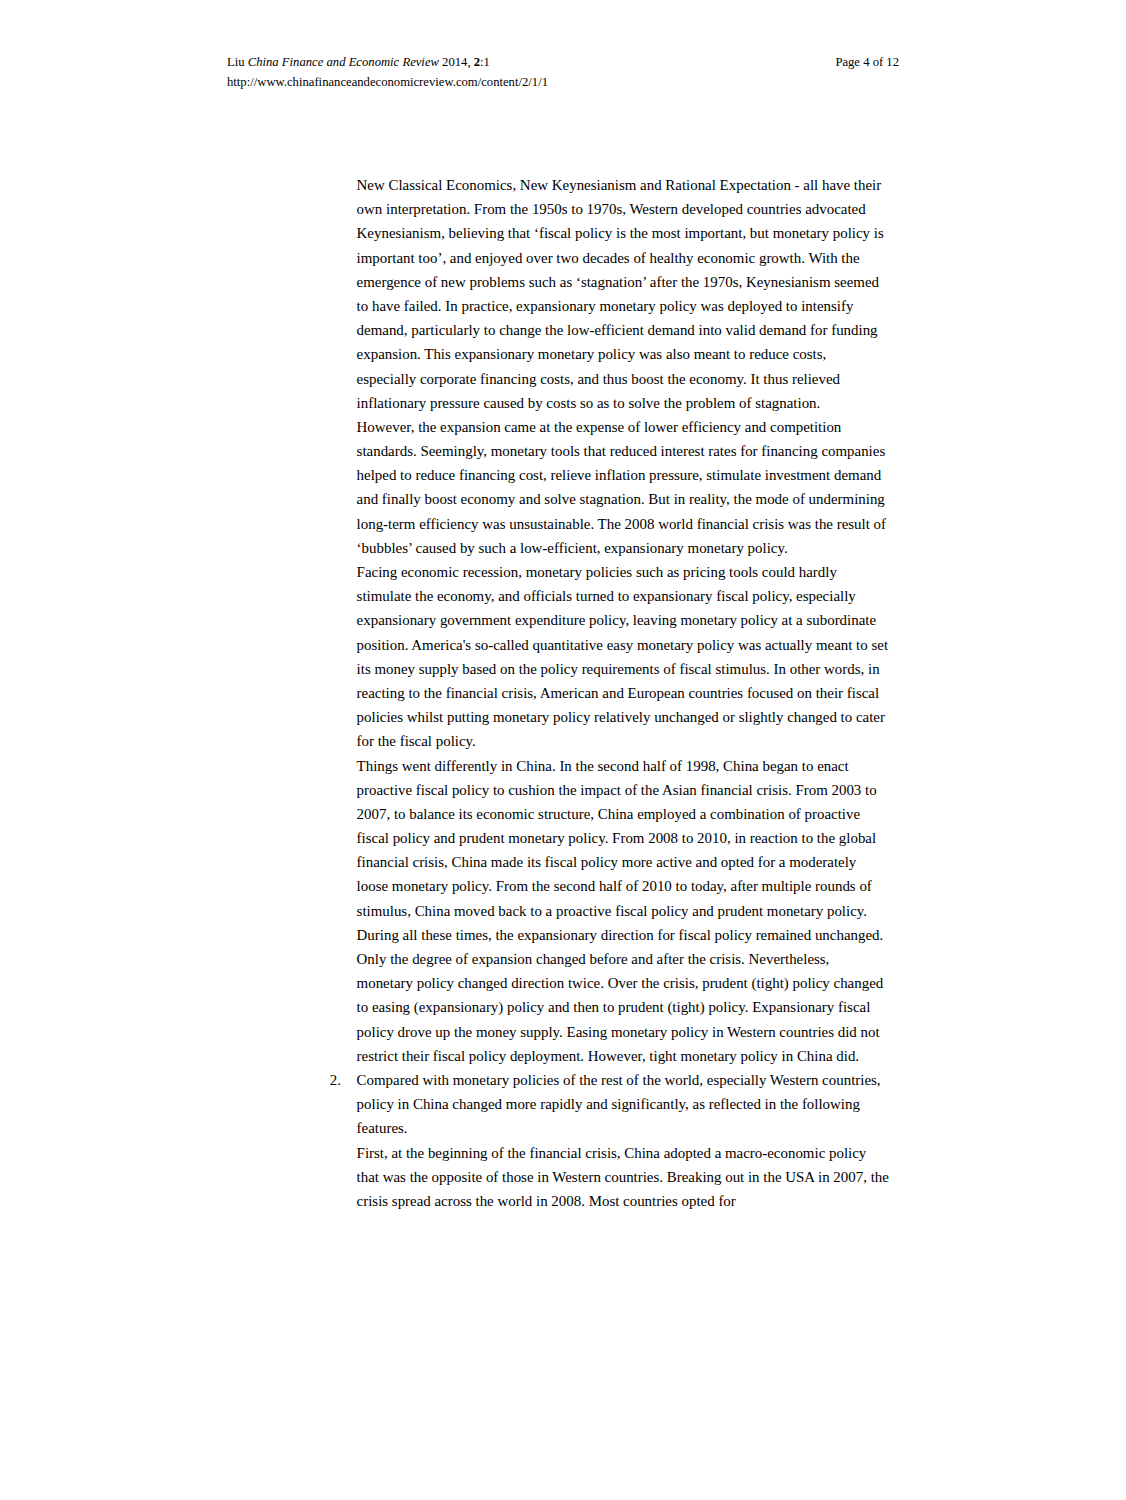Liu China Finance and Economic Review 2014, 2:1 Page 4 of 12 http://www.chinafinanceandeconomicreview.com/content/2/1/1
New Classical Economics, New Keynesianism and Rational Expectation - all have their own interpretation. From the 1950s to 1970s, Western developed countries advocated Keynesianism, believing that ‘fiscal policy is the most important, but monetary policy is important too’, and enjoyed over two decades of healthy economic growth. With the emergence of new problems such as ‘stagnation’ after the 1970s, Keynesianism seemed to have failed. In practice, expansionary monetary policy was deployed to intensify demand, particularly to change the low-efficient demand into valid demand for funding expansion. This expansionary monetary policy was also meant to reduce costs, especially corporate financing costs, and thus boost the economy. It thus relieved inflationary pressure caused by costs so as to solve the problem of stagnation.
However, the expansion came at the expense of lower efficiency and competition standards. Seemingly, monetary tools that reduced interest rates for financing companies helped to reduce financing cost, relieve inflation pressure, stimulate investment demand and finally boost economy and solve stagnation. But in reality, the mode of undermining long-term efficiency was unsustainable. The 2008 world financial crisis was the result of ‘bubbles’ caused by such a low-efficient, expansionary monetary policy.
Facing economic recession, monetary policies such as pricing tools could hardly stimulate the economy, and officials turned to expansionary fiscal policy, especially expansionary government expenditure policy, leaving monetary policy at a subordinate position. America's so-called quantitative easy monetary policy was actually meant to set its money supply based on the policy requirements of fiscal stimulus. In other words, in reacting to the financial crisis, American and European countries focused on their fiscal policies whilst putting monetary policy relatively unchanged or slightly changed to cater for the fiscal policy.
Things went differently in China. In the second half of 1998, China began to enact proactive fiscal policy to cushion the impact of the Asian financial crisis. From 2003 to 2007, to balance its economic structure, China employed a combination of proactive fiscal policy and prudent monetary policy. From 2008 to 2010, in reaction to the global financial crisis, China made its fiscal policy more active and opted for a moderately loose monetary policy. From the second half of 2010 to today, after multiple rounds of stimulus, China moved back to a proactive fiscal policy and prudent monetary policy. During all these times, the expansionary direction for fiscal policy remained unchanged. Only the degree of expansion changed before and after the crisis. Nevertheless, monetary policy changed direction twice. Over the crisis, prudent (tight) policy changed to easing (expansionary) policy and then to prudent (tight) policy. Expansionary fiscal policy drove up the money supply. Easing monetary policy in Western countries did not restrict their fiscal policy deployment. However, tight monetary policy in China did.
2.
Compared with monetary policies of the rest of the world, especially Western countries, policy in China changed more rapidly and significantly, as reflected in the following features.
First, at the beginning of the financial crisis, China adopted a macro-economic policy that was the opposite of those in Western countries. Breaking out in the USA in 2007, the crisis spread across the world in 2008. Most countries opted for